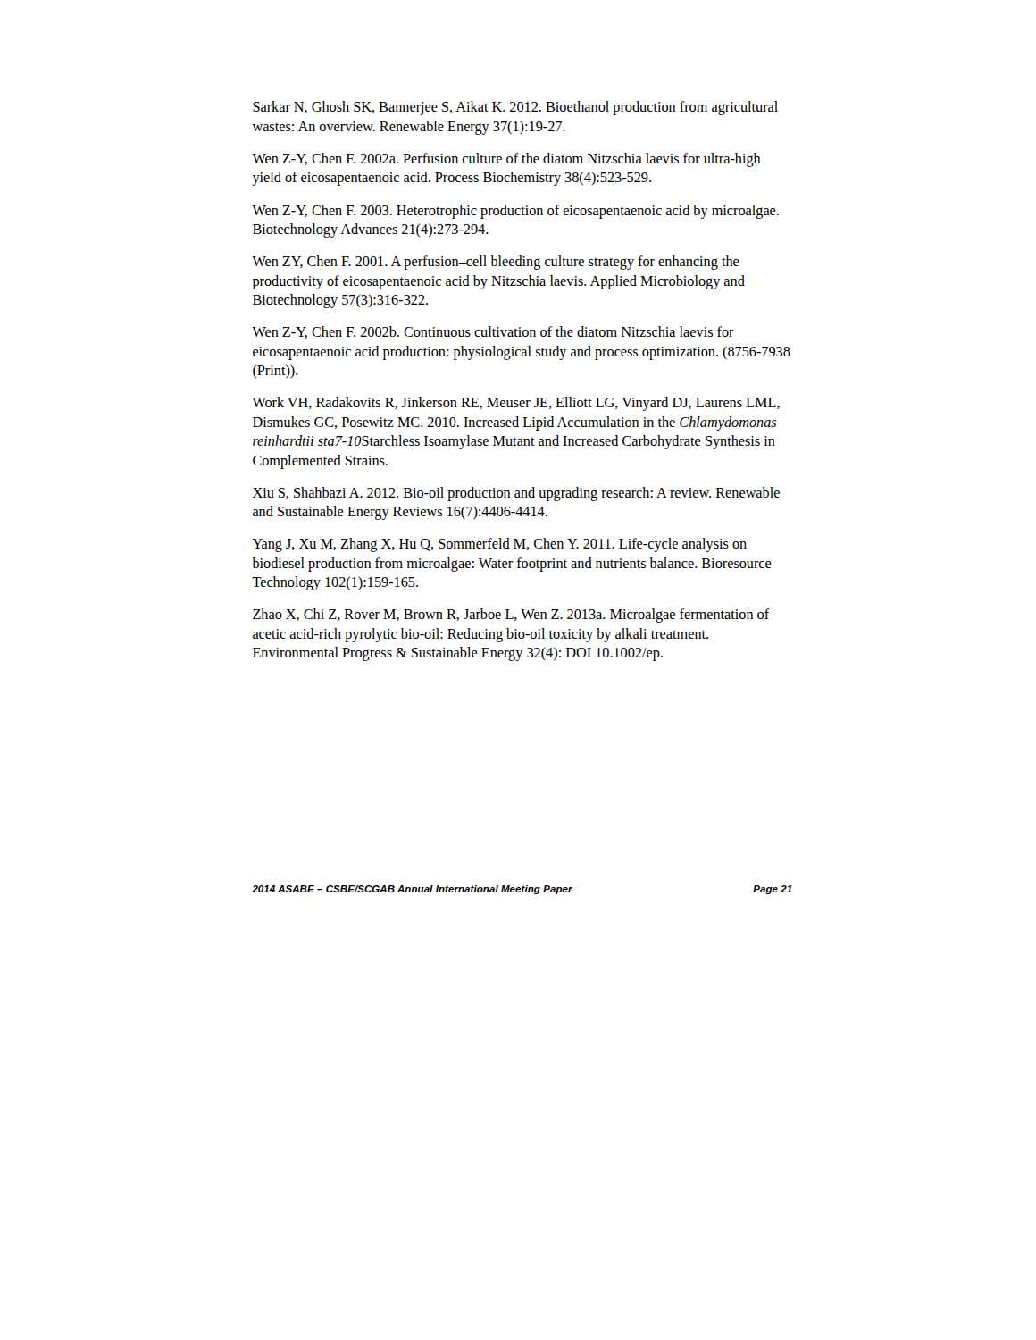Sarkar N, Ghosh SK, Bannerjee S, Aikat K. 2012. Bioethanol production from agricultural wastes: An overview. Renewable Energy 37(1):19-27.
Wen Z-Y, Chen F. 2002a. Perfusion culture of the diatom Nitzschia laevis for ultra-high yield of eicosapentaenoic acid. Process Biochemistry 38(4):523-529.
Wen Z-Y, Chen F. 2003. Heterotrophic production of eicosapentaenoic acid by microalgae. Biotechnology Advances 21(4):273-294.
Wen ZY, Chen F. 2001. A perfusion–cell bleeding culture strategy for enhancing the productivity of eicosapentaenoic acid by Nitzschia laevis. Applied Microbiology and Biotechnology 57(3):316-322.
Wen Z-Y, Chen F. 2002b. Continuous cultivation of the diatom Nitzschia laevis for eicosapentaenoic acid production: physiological study and process optimization. (8756-7938 (Print)).
Work VH, Radakovits R, Jinkerson RE, Meuser JE, Elliott LG, Vinyard DJ, Laurens LML, Dismukes GC, Posewitz MC. 2010. Increased Lipid Accumulation in the Chlamydomonas reinhardtii sta7-10 Starchless Isoamylase Mutant and Increased Carbohydrate Synthesis in Complemented Strains.
Xiu S, Shahbazi A. 2012. Bio-oil production and upgrading research: A review. Renewable and Sustainable Energy Reviews 16(7):4406-4414.
Yang J, Xu M, Zhang X, Hu Q, Sommerfeld M, Chen Y. 2011. Life-cycle analysis on biodiesel production from microalgae: Water footprint and nutrients balance. Bioresource Technology 102(1):159-165.
Zhao X, Chi Z, Rover M, Brown R, Jarboe L, Wen Z. 2013a. Microalgae fermentation of acetic acid-rich pyrolytic bio-oil: Reducing bio-oil toxicity by alkali treatment. Environmental Progress & Sustainable Energy 32(4): DOI 10.1002/ep.
2014 ASABE – CSBE/SCGAB Annual International Meeting Paper Page 21